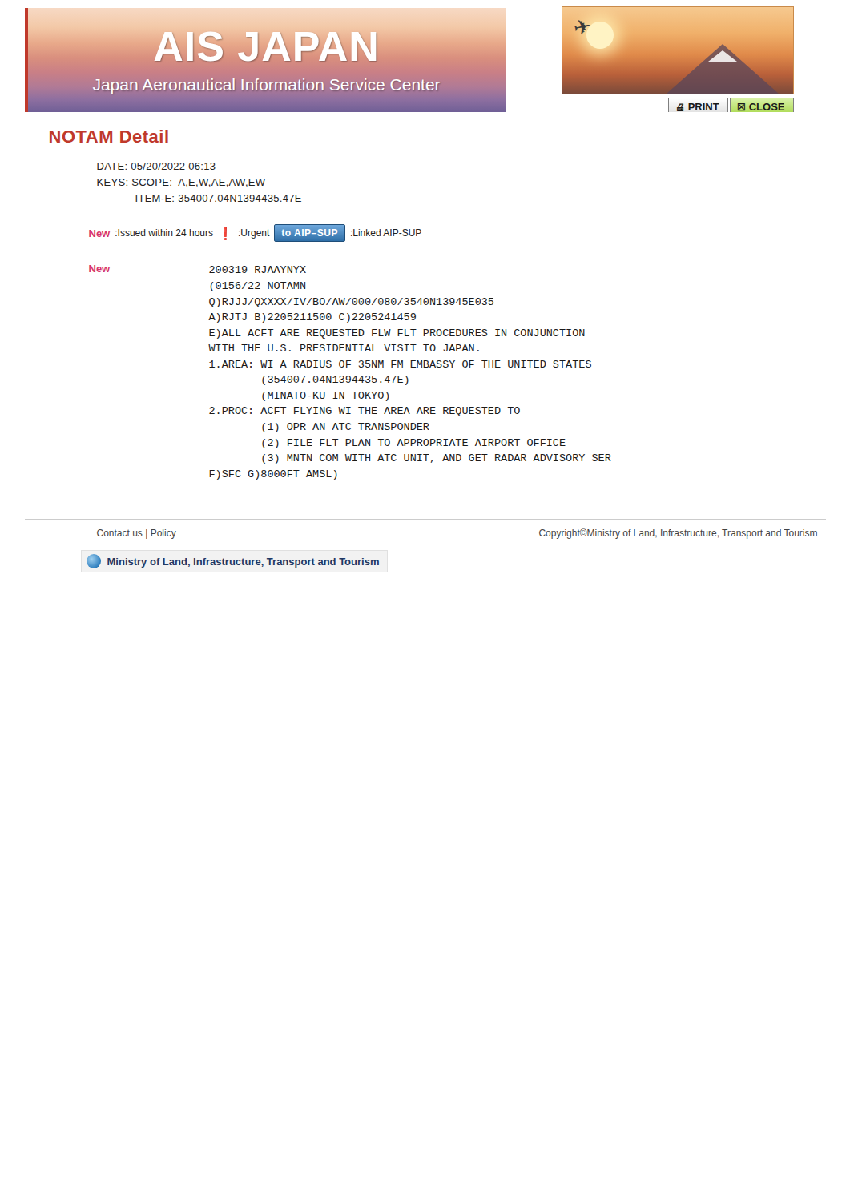AIS JAPAN
Japan Aeronautical Information Service Center
✈
🖨PRINT ☒CLOSE
NOTAM Detail
DATE: 05/20/2022 06:13
KEYS: SCOPE: A,E,W,AE,AW,EW
ITEM-E: 354007.04N1394435.47E
New:Issued within 24 hours ❗:Urgent to AIP–SUP:Linked AIP-SUP
New
200319 RJAAYNYX
(0156/22 NOTAMN
Q)RJJJ/QXXXX/IV/BO/AW/000/080/3540N13945E035
A)RJTJ B)2205211500 C)2205241459
E)ALL ACFT ARE REQUESTED FLW FLT PROCEDURES IN CONJUNCTION
WITH THE U.S. PRESIDENTIAL VISIT TO JAPAN.
1.AREA: WI A RADIUS OF 35NM FM EMBASSY OF THE UNITED STATES
        (354007.04N1394435.47E)
        (MINATO-KU IN TOKYO)
2.PROC: ACFT FLYING WI THE AREA ARE REQUESTED TO
        (1) OPR AN ATC TRANSPONDER
        (2) FILE FLT PLAN TO APPROPRIATE AIRPORT OFFICE
        (3) MNTN COM WITH ATC UNIT, AND GET RADAR ADVISORY SER
F)SFC G)8000FT AMSL)
Contact us | Policy
Copyright©Ministry of Land, Infrastructure, Transport and Tourism
Ministry of Land, Infrastructure, Transport and Tourism